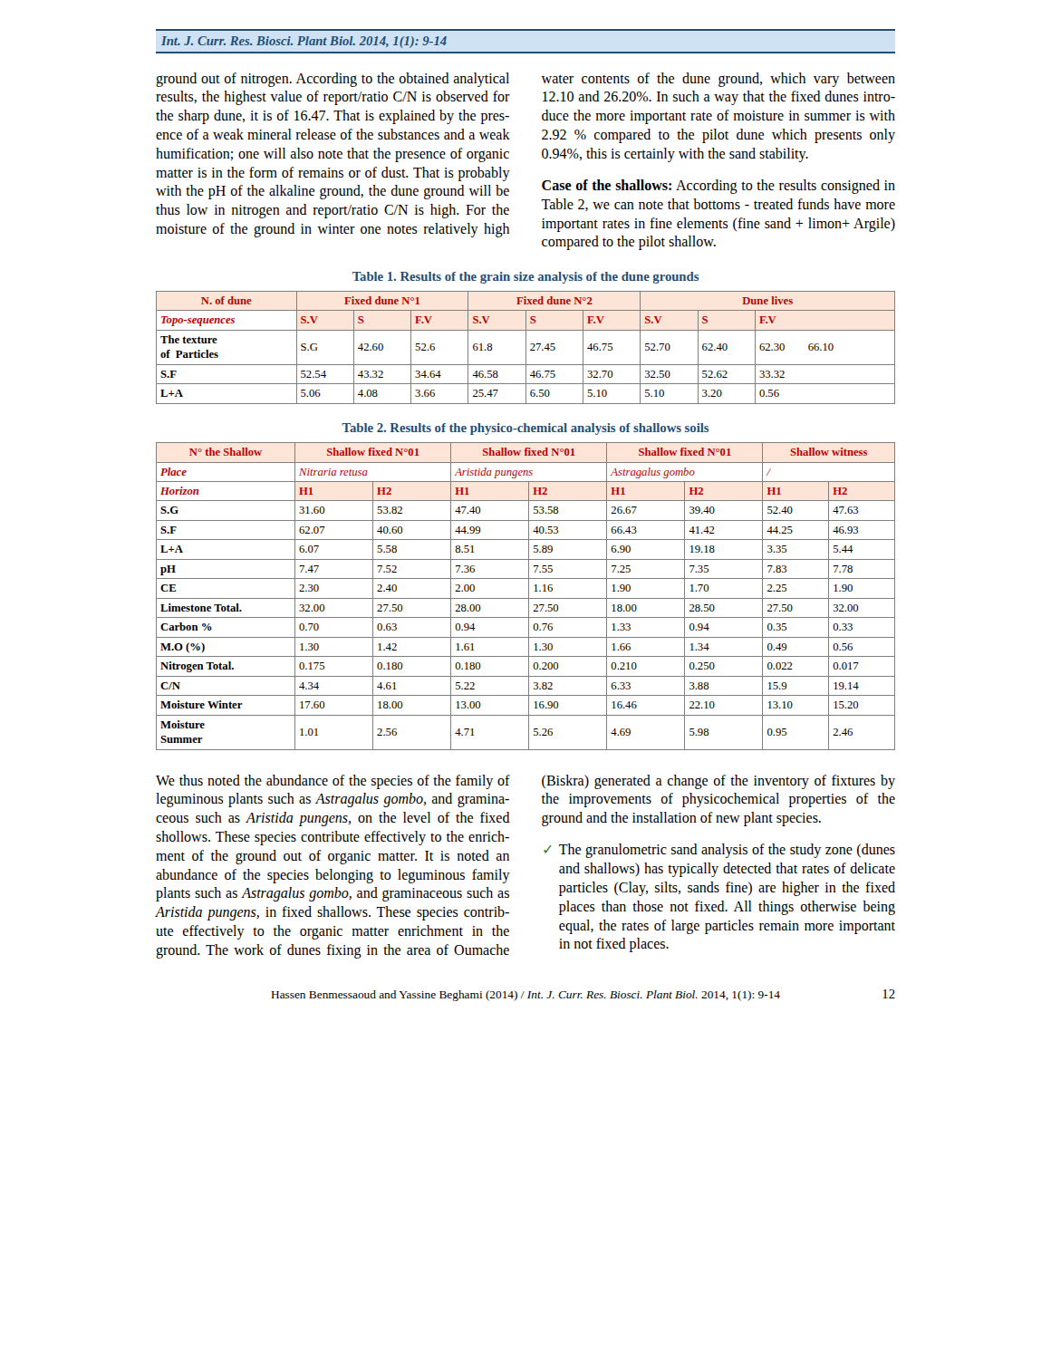Int. J. Curr. Res. Biosci. Plant Biol. 2014, 1(1): 9-14
ground out of nitrogen. According to the obtained analytical results, the highest value of report/ratio C/N is observed for the sharp dune, it is of 16.47. That is explained by the presence of a weak mineral release of the substances and a weak humification; one will also note that the presence of organic matter is in the form of remains or of dust. That is probably with the pH of the alkaline ground, the dune ground will be thus low in nitrogen and report/ratio C/N is high. For the moisture of the ground in winter one notes relatively high water contents of the dune ground, which vary between 12.10 and 26.20%. In such a way that the fixed dunes introduce the more important rate of moisture in summer is with 2.92 % compared to the pilot dune which presents only 0.94%, this is certainly with the sand stability.
Case of the shallows: According to the results consigned in Table 2, we can note that bottoms - treated funds have more important rates in fine elements (fine sand + limon+ Argile) compared to the pilot shallow.
Table 1. Results of the grain size analysis of the dune grounds
| N. of dune | Fixed dune N°1 | Fixed dune N°2 | Dune lives |
| --- | --- | --- | --- |
| Topo-sequences | S.V | S | F.V | S.V | S | F.V | S.V | S | F.V |
| The texture of Particles | S.G | 42.60 | 52.6 | 61.8 | 27.45 | 46.75 | 52.70 | 62.40 | 62.30 66.10 |
| S.F | 52.54 | 43.32 | 34.64 | 46.58 | 46.75 | 32.70 | 32.50 | 52.62 | 33.32 |
| L+A | 5.06 | 4.08 | 3.66 | 25.47 | 6.50 | 5.10 | 5.10 | 3.20 | 0.56 |
Table 2. Results of the physico-chemical analysis of shallows soils
| N° the Shallow | Shallow fixed N°01 | Shallow fixed N°01 | Shallow fixed N°01 | Shallow witness |
| --- | --- | --- | --- | --- |
| Place | Nitraria retusa | Aristida pungens | Astragalus gombo | / |
| Horizon | H1 | H2 | H1 | H2 | H1 | H2 | H1 | H2 |
| S.G | 31.60 | 53.82 | 47.40 | 53.58 | 26.67 | 39.40 | 52.40 | 47.63 |
| S.F | 62.07 | 40.60 | 44.99 | 40.53 | 66.43 | 41.42 | 44.25 | 46.93 |
| L+A | 6.07 | 5.58 | 8.51 | 5.89 | 6.90 | 19.18 | 3.35 | 5.44 |
| pH | 7.47 | 7.52 | 7.36 | 7.55 | 7.25 | 7.35 | 7.83 | 7.78 |
| CE | 2.30 | 2.40 | 2.00 | 1.16 | 1.90 | 1.70 | 2.25 | 1.90 |
| Limestone Total. | 32.00 | 27.50 | 28.00 | 27.50 | 18.00 | 28.50 | 27.50 | 32.00 |
| Carbon % | 0.70 | 0.63 | 0.94 | 0.76 | 1.33 | 0.94 | 0.35 | 0.33 |
| M.O (%) | 1.30 | 1.42 | 1.61 | 1.30 | 1.66 | 1.34 | 0.49 | 0.56 |
| Nitrogen Total. | 0.175 | 0.180 | 0.180 | 0.200 | 0.210 | 0.250 | 0.022 | 0.017 |
| C/N | 4.34 | 4.61 | 5.22 | 3.82 | 6.33 | 3.88 | 15.9 | 19.14 |
| Moisture Winter | 17.60 | 18.00 | 13.00 | 16.90 | 16.46 | 22.10 | 13.10 | 15.20 |
| Moisture Summer | 1.01 | 2.56 | 4.71 | 5.26 | 4.69 | 5.98 | 0.95 | 2.46 |
We thus noted the abundance of the species of the family of leguminous plants such as Astragalus gombo, and graminaceous such as Aristida pungens, on the level of the fixed shollows. These species contribute effectively to the enrichment of the ground out of organic matter. It is noted an abundance of the species belonging to leguminous family plants such as Astragalus gombo, and graminaceous such as Aristida pungens, in fixed shallows. These species contribute effectively to the organic matter enrichment in the ground. The work of dunes fixing in the area of Oumache (Biskra) generated a change of the inventory of fixtures by the improvements of physicochemical properties of the ground and the installation of new plant species.
The granulometric sand analysis of the study zone (dunes and shallows) has typically detected that rates of delicate particles (Clay, silts, sands fine) are higher in the fixed places than those not fixed. All things otherwise being equal, the rates of large particles remain more important in not fixed places.
Hassen Benmessaoud and Yassine Beghami (2014) / Int. J. Curr. Res. Biosci. Plant Biol. 2014, 1(1): 9-14 12